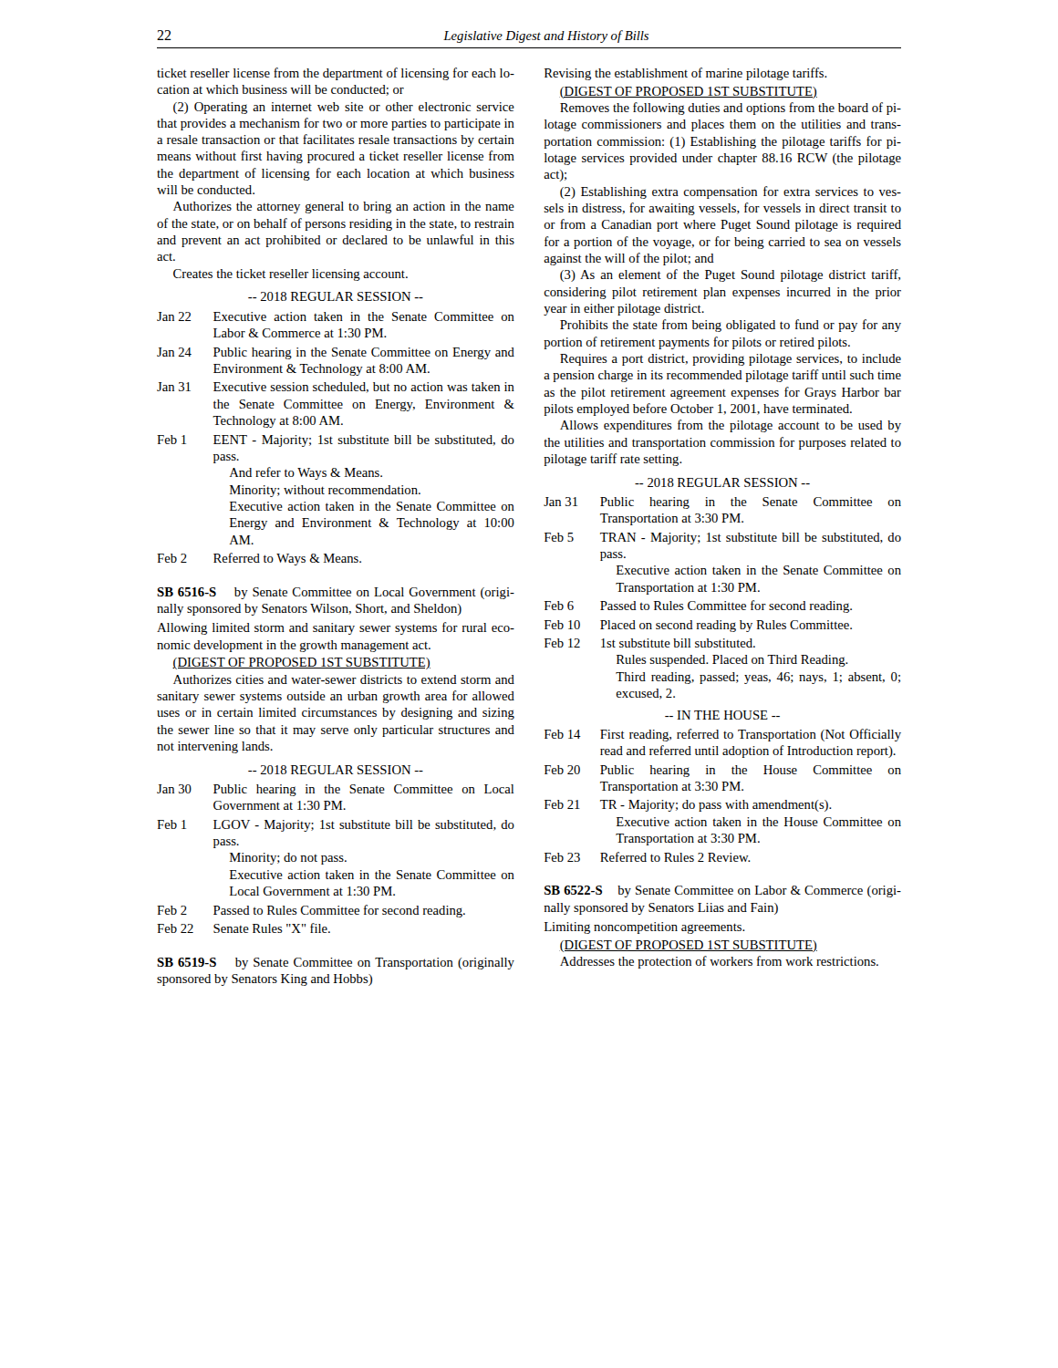22 Legislative Digest and History of Bills
ticket reseller license from the department of licensing for each location at which business will be conducted; or
(2) Operating an internet web site or other electronic service that provides a mechanism for two or more parties to participate in a resale transaction or that facilitates resale transactions by certain means without first having procured a ticket reseller license from the department of licensing for each location at which business will be conducted.
Authorizes the attorney general to bring an action in the name of the state, or on behalf of persons residing in the state, to restrain and prevent an act prohibited or declared to be unlawful in this act.
Creates the ticket reseller licensing account.
-- 2018 REGULAR SESSION --
| Jan 22 | Executive action taken in the Senate Committee on Labor & Commerce at 1:30 PM. |
| Jan 24 | Public hearing in the Senate Committee on Energy and Environment & Technology at 8:00 AM. |
| Jan 31 | Executive session scheduled, but no action was taken in the Senate Committee on Energy, Environment & Technology at 8:00 AM. |
| Feb 1 | EENT - Majority; 1st substitute bill be substituted, do pass. And refer to Ways & Means. Minority; without recommendation. Executive action taken in the Senate Committee on Energy and Environment & Technology at 10:00 AM. |
| Feb 2 | Referred to Ways & Means. |
SB 6516-S by Senate Committee on Local Government (originally sponsored by Senators Wilson, Short, and Sheldon)
Allowing limited storm and sanitary sewer systems for rural economic development in the growth management act.
(DIGEST OF PROPOSED 1ST SUBSTITUTE)
Authorizes cities and water-sewer districts to extend storm and sanitary sewer systems outside an urban growth area for allowed uses or in certain limited circumstances by designing and sizing the sewer line so that it may serve only particular structures and not intervening lands.
-- 2018 REGULAR SESSION --
| Jan 30 | Public hearing in the Senate Committee on Local Government at 1:30 PM. |
| Feb 1 | LGOV - Majority; 1st substitute bill be substituted, do pass. Minority; do not pass. Executive action taken in the Senate Committee on Local Government at 1:30 PM. |
| Feb 2 | Passed to Rules Committee for second reading. |
| Feb 22 | Senate Rules "X" file. |
SB 6519-S by Senate Committee on Transportation (originally sponsored by Senators King and Hobbs)
Revising the establishment of marine pilotage tariffs.
(DIGEST OF PROPOSED 1ST SUBSTITUTE)
Removes the following duties and options from the board of pilotage commissioners and places them on the utilities and transportation commission: (1) Establishing the pilotage tariffs for pilotage services provided under chapter 88.16 RCW (the pilotage act);
(2) Establishing extra compensation for extra services to vessels in distress, for awaiting vessels, for vessels in direct transit to or from a Canadian port where Puget Sound pilotage is required for a portion of the voyage, or for being carried to sea on vessels against the will of the pilot; and
(3) As an element of the Puget Sound pilotage district tariff, considering pilot retirement plan expenses incurred in the prior year in either pilotage district.
Prohibits the state from being obligated to fund or pay for any portion of retirement payments for pilots or retired pilots.
Requires a port district, providing pilotage services, to include a pension charge in its recommended pilotage tariff until such time as the pilot retirement agreement expenses for Grays Harbor bar pilots employed before October 1, 2001, have terminated.
Allows expenditures from the pilotage account to be used by the utilities and transportation commission for purposes related to pilotage tariff rate setting.
-- 2018 REGULAR SESSION --
| Jan 31 | Public hearing in the Senate Committee on Transportation at 3:30 PM. |
| Feb 5 | TRAN - Majority; 1st substitute bill be substituted, do pass. Executive action taken in the Senate Committee on Transportation at 1:30 PM. |
| Feb 6 | Passed to Rules Committee for second reading. |
| Feb 10 | Placed on second reading by Rules Committee. |
| Feb 12 | 1st substitute bill substituted. Rules suspended. Placed on Third Reading. Third reading, passed; yeas, 46; nays, 1; absent, 0; excused, 2. |
-- IN THE HOUSE --
| Feb 14 | First reading, referred to Transportation (Not Officially read and referred until adoption of Introduction report). |
| Feb 20 | Public hearing in the House Committee on Transportation at 3:30 PM. |
| Feb 21 | TR - Majority; do pass with amendment(s). Executive action taken in the House Committee on Transportation at 3:30 PM. |
| Feb 23 | Referred to Rules 2 Review. |
SB 6522-S by Senate Committee on Labor & Commerce (originally sponsored by Senators Liias and Fain)
Limiting noncompetition agreements.
(DIGEST OF PROPOSED 1ST SUBSTITUTE)
Addresses the protection of workers from work restrictions.